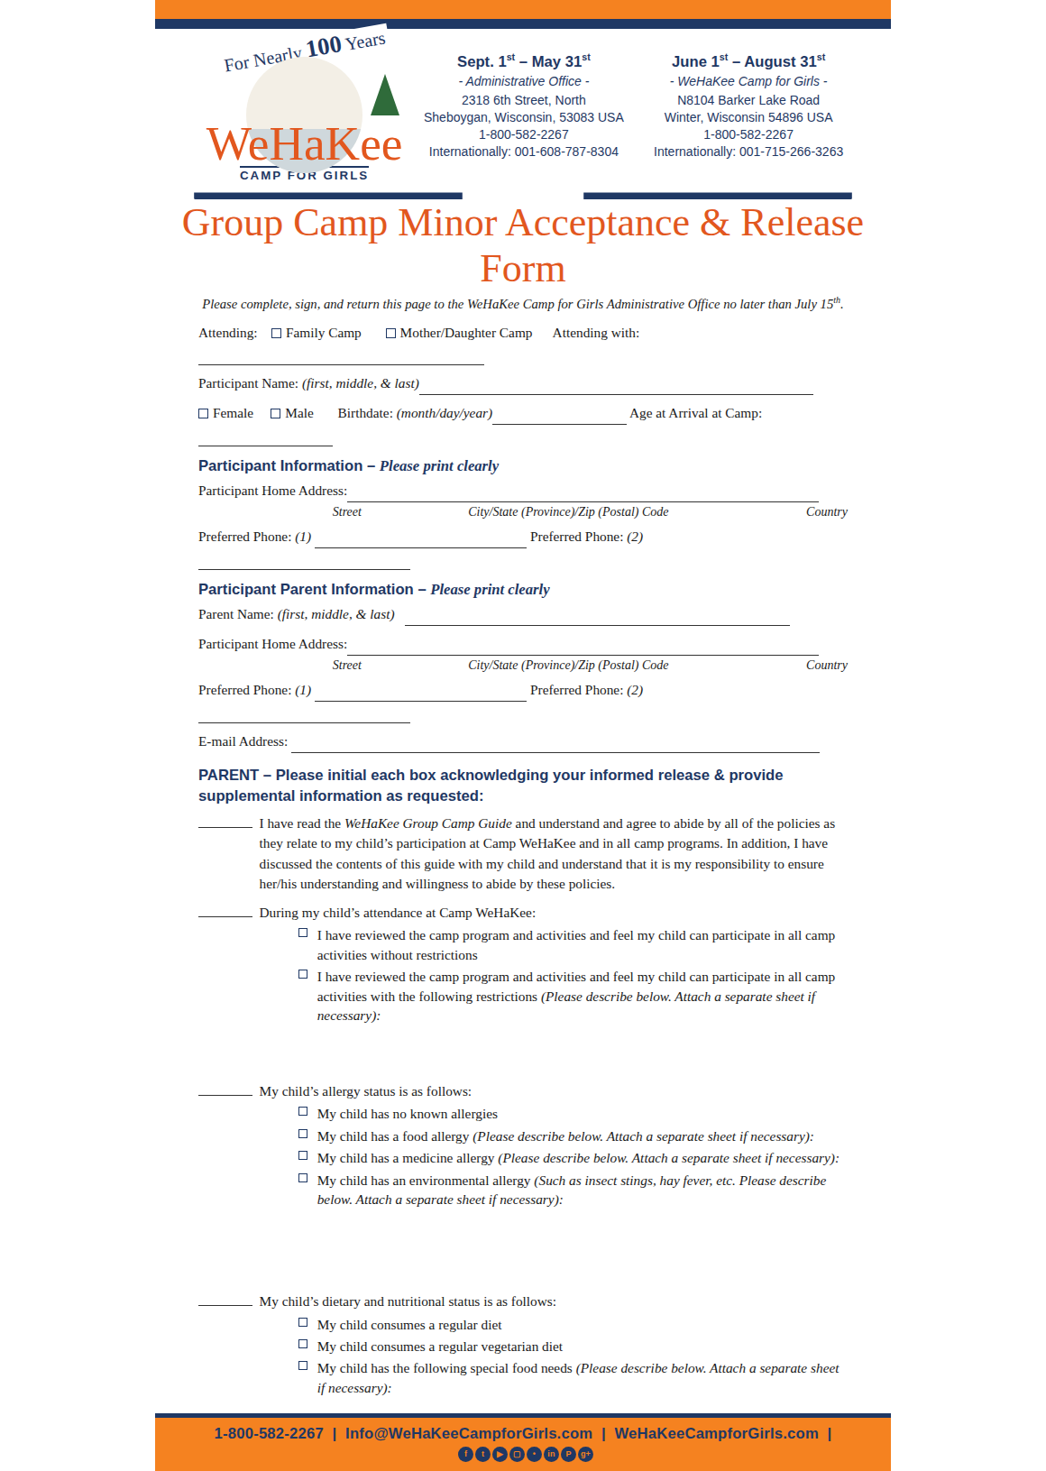For Nearly 100 Years
WeHaKee
CAMP FOR GIRLS
Sept. 1st – May 31st
- Administrative Office -
2318 6th Street, North
Sheboygan, Wisconsin, 53083 USA
1-800-582-2267
Internationally: 001-608-787-8304
June 1st – August 31st
- WeHaKee Camp for Girls -
N8104 Barker Lake Road
Winter, Wisconsin 54896 USA
1-800-582-2267
Internationally: 001-715-266-3263
Group Camp Minor Acceptance & Release Form
Please complete, sign, and return this page to the WeHaKee Camp for Girls Administrative Office no later than July 15th.
Attending: Family Camp Mother/Daughter Camp Attending with:
Participant Name: (first, middle, & last)
Female Male Birthdate: (month/day/year) Age at Arrival at Camp:
Participant Information – Please print clearly
Participant Home Address:
Street City/State (Province)/Zip (Postal) Code Country
Preferred Phone: (1) Preferred Phone: (2)
Participant Parent Information – Please print clearly
Parent Name: (first, middle, & last)
Participant Home Address:
Street City/State (Province)/Zip (Postal) Code Country
Preferred Phone: (1) Preferred Phone: (2)
E-mail Address:
PARENT – Please initial each box acknowledging your informed release & provide supplemental information as requested:
I have read the WeHaKee Group Camp Guide and understand and agree to abide by all of the policies as they relate to my child’s participation at Camp WeHaKee and in all camp programs. In addition, I have discussed the contents of this guide with my child and understand that it is my responsibility to ensure her/his understanding and willingness to abide by these policies.
During my child’s attendance at Camp WeHaKee:
I have reviewed the camp program and activities and feel my child can participate in all camp activities without restrictions
I have reviewed the camp program and activities and feel my child can participate in all camp activities with the following restrictions (Please describe below. Attach a separate sheet if necessary):
My child’s allergy status is as follows:
My child has no known allergies
My child has a food allergy (Please describe below. Attach a separate sheet if necessary):
My child has a medicine allergy (Please describe below. Attach a separate sheet if necessary):
My child has an environmental allergy (Such as insect stings, hay fever, etc. Please describe below. Attach a separate sheet if necessary):
My child’s dietary and nutritional status is as follows:
My child consumes a regular diet
My child consumes a regular vegetarian diet
My child has the following special food needs (Please describe below. Attach a separate sheet if necessary):
1-800-582-2267 | Info@WeHaKeeCampforGirls.com | WeHaKeeCampforGirls.com | ft▶▢•in Pg+